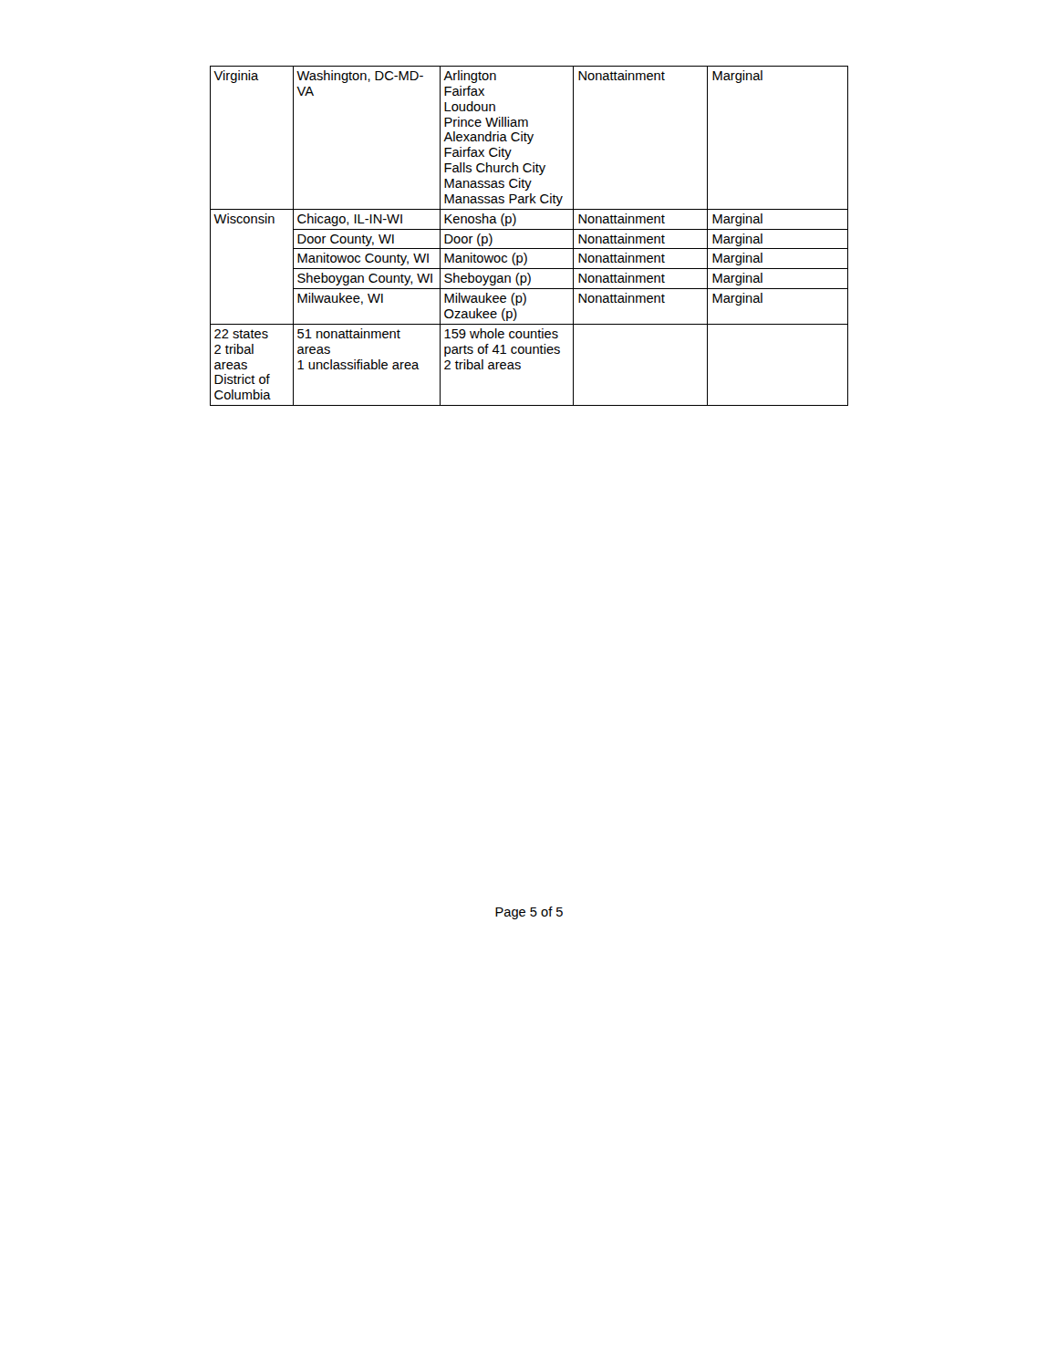| Virginia | Washington, DC-MD-VA | Arlington Fairfax Loudoun Prince William Alexandria City Fairfax City Falls Church City Manassas City Manassas Park City | Nonattainment | Marginal |
| Wisconsin | Chicago, IL-IN-WI | Kenosha (p) | Nonattainment | Marginal |
| Door County, WI | Door (p) | Nonattainment | Marginal |
| Manitowoc County, WI | Manitowoc (p) | Nonattainment | Marginal |
| Sheboygan County, WI | Sheboygan (p) | Nonattainment | Marginal |
| Milwaukee, WI | Milwaukee (p) Ozaukee (p) | Nonattainment | Marginal |
| 22 states 2 tribal areas District of Columbia | 51 nonattainment areas 1 unclassifiable area | 159 whole counties parts of 41 counties 2 tribal areas | | |
Page 5 of 5